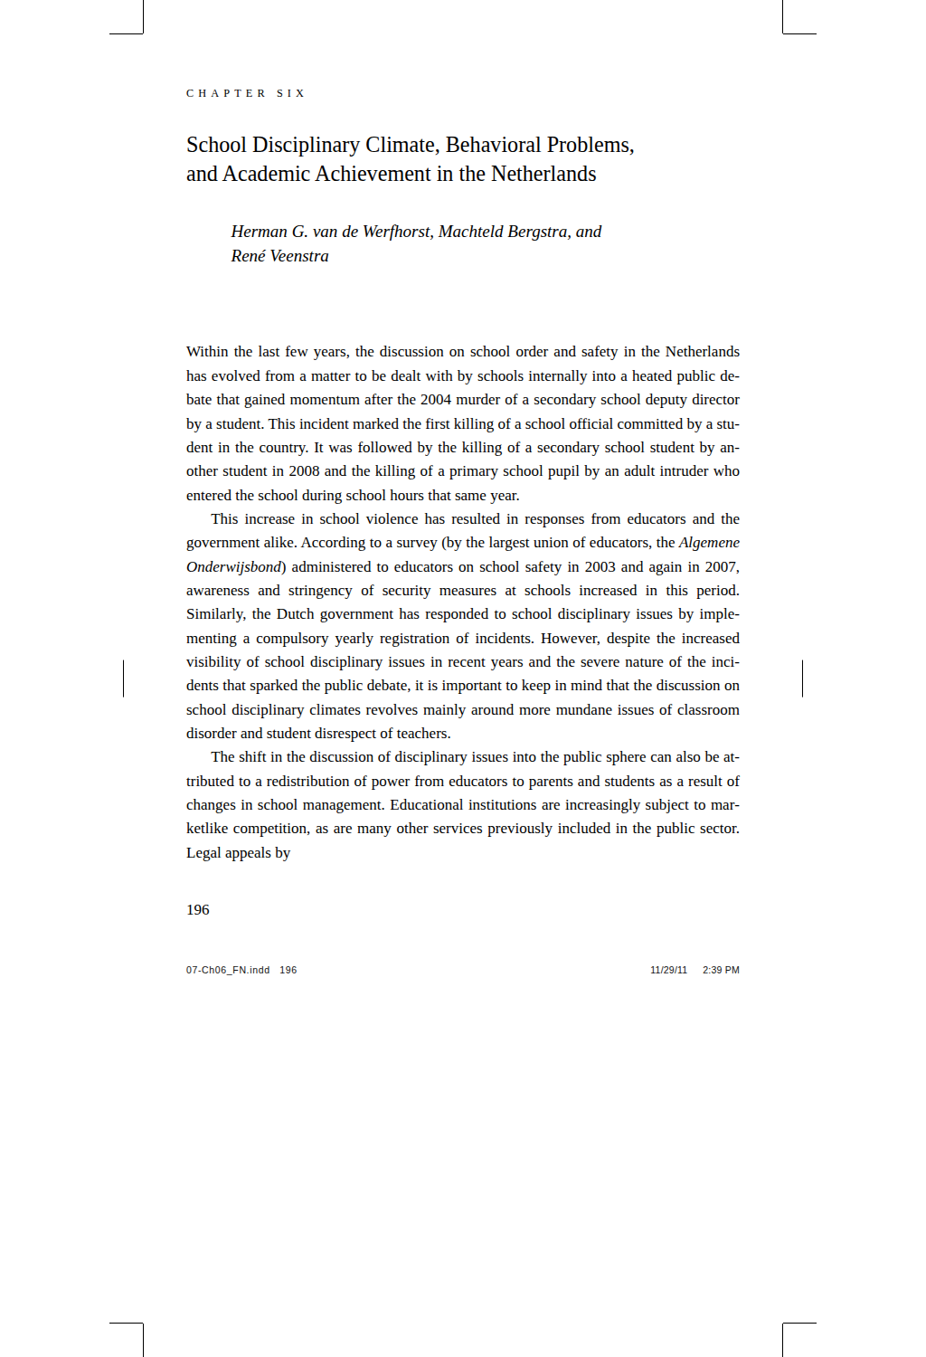chapter six
School Disciplinary Climate, Behavioral Problems,
and Academic Achievement in the Netherlands
Herman G. van de Werfhorst, Machteld Bergstra, and
René Veenstra
Within the last few years, the discussion on school order and safety in the Netherlands has evolved from a matter to be dealt with by schools internally into a heated public debate that gained momentum after the 2004 murder of a secondary school deputy director by a student. This incident marked the first killing of a school official committed by a student in the country. It was followed by the killing of a secondary school student by another student in 2008 and the killing of a primary school pupil by an adult intruder who entered the school during school hours that same year.
This increase in school violence has resulted in responses from educators and the government alike. According to a survey (by the largest union of educators, the Algemene Onderwijsbond) administered to educators on school safety in 2003 and again in 2007, awareness and stringency of security measures at schools increased in this period. Similarly, the Dutch government has responded to school disciplinary issues by implementing a compulsory yearly registration of incidents. However, despite the increased visibility of school disciplinary issues in recent years and the severe nature of the incidents that sparked the public debate, it is important to keep in mind that the discussion on school disciplinary climates revolves mainly around more mundane issues of classroom disorder and student disrespect of teachers.
The shift in the discussion of disciplinary issues into the public sphere can also be attributed to a redistribution of power from educators to parents and students as a result of changes in school management. Educational institutions are increasingly subject to marketlike competition, as are many other services previously included in the public sector. Legal appeals by
196
07-Ch06_FN.indd 196
11/29/112:39 PM